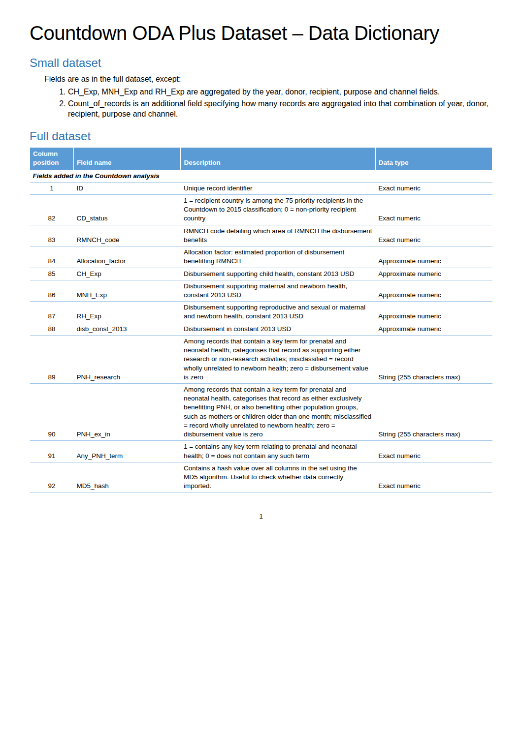Countdown ODA Plus Dataset – Data Dictionary
Small dataset
Fields are as in the full dataset, except:
CH_Exp, MNH_Exp and RH_Exp are aggregated by the year, donor, recipient, purpose and channel fields.
Count_of_records is an additional field specifying how many records are aggregated into that combination of year, donor, recipient, purpose and channel.
Full dataset
| Column position | Field name | Description | Data type |
| --- | --- | --- | --- |
| Fields added in the Countdown analysis |
| 1 | ID | Unique record identifier | Exact numeric |
| 82 | CD_status | 1 = recipient country is among the 75 priority recipients in the Countdown to 2015 classification; 0 = non-priority recipient country | Exact numeric |
| 83 | RMNCH_code | RMNCH code detailing which area of RMNCH the disbursement benefits | Exact numeric |
| 84 | Allocation_factor | Allocation factor: estimated proportion of disbursement benefitting RMNCH | Approximate numeric |
| 85 | CH_Exp | Disbursement supporting child health, constant 2013 USD | Approximate numeric |
| 86 | MNH_Exp | Disbursement supporting maternal and newborn health, constant 2013 USD | Approximate numeric |
| 87 | RH_Exp | Disbursement supporting reproductive and sexual or maternal and newborn health, constant 2013 USD | Approximate numeric |
| 88 | disb_const_2013 | Disbursement in constant 2013 USD | Approximate numeric |
| 89 | PNH_research | Among records that contain a key term for prenatal and neonatal health, categorises that record as supporting either research or non-research activities; misclassified = record wholly unrelated to newborn health; zero = disbursement value is zero | String (255 characters max) |
| 90 | PNH_ex_in | Among records that contain a key term for prenatal and neonatal health, categorises that record as either exclusively benefitting PNH, or also benefiting other population groups, such as mothers or children older than one month; misclassified = record wholly unrelated to newborn health; zero = disbursement value is zero | String (255 characters max) |
| 91 | Any_PNH_term | 1 = contains any key term relating to prenatal and neonatal health; 0 = does not contain any such term | Exact numeric |
| 92 | MD5_hash | Contains a hash value over all columns in the set using the MD5 algorithm. Useful to check whether data correctly imported. | Exact numeric |
1